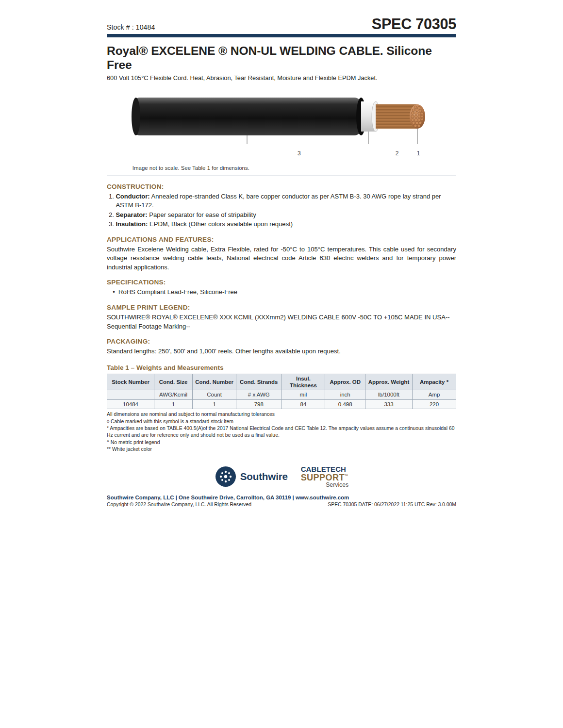Stock # : 10484
SPEC 70305
Royal® EXCELENE ® NON-UL WELDING CABLE. Silicone Free
600 Volt 105°C Flexible Cord. Heat, Abrasion, Tear Resistant, Moisture and Flexible EPDM Jacket.
3 2 1
Image not to scale. See Table 1 for dimensions.
Construction:
Conductor: Annealed rope-stranded Class K, bare copper conductor as per ASTM B-3. 30 AWG rope lay strand per ASTM B-172.
Separator: Paper separator for ease of stripability
Insulation: EPDM, Black (Other colors available upon request)
Applications and Features:
Southwire Excelene Welding cable, Extra Flexible, rated for -50°C to 105°C temperatures. This cable used for secondary voltage resistance welding cable leads, National electrical code Article 630 electric welders and for temporary power industrial applications.
Specifications:
RoHS Compliant Lead-Free, Silicone-Free
Sample Print Legend:
SOUTHWIRE® ROYAL® EXCELENE® XXX KCMIL (XXXmm2) WELDING CABLE 600V -50C TO +105C MADE IN USA--Sequential Footage Marking--
Packaging:
Standard lengths: 250', 500' and 1,000' reels. Other lengths available upon request.
Table 1 – Weights and Measurements
| Stock Number | Cond. Size | Cond. Number | Cond. Strands | Insul. Thickness | Approx. OD | Approx. Weight | Ampacity * |
| --- | --- | --- | --- | --- | --- | --- | --- |
| | AWG/Kcmil | Count | # x AWG | mil | inch | lb/1000ft | Amp |
| 10484 | 1 | 1 | 798 | 84 | 0.498 | 333 | 220 |
All dimensions are nominal and subject to normal manufacturing tolerances
◊ Cable marked with this symbol is a standard stock item
* Ampacities are based on TABLE 400.5(A)of the 2017 National Electrical Code and CEC Table 12. The ampacity values assume a continuous sinusoidal 60 Hz current and are for reference only and should not be used as a final value.
^ No metric print legend
** White jacket color
Southwire
CABLETECH
SUPPORT™
Services
Southwire Company, LLC | One Southwire Drive, Carrollton, GA 30119 | www.southwire.com
Copyright © 2022 Southwire Company, LLC. All Rights Reserved SPEC 70305 DATE: 06/27/2022 11:25 UTC Rev: 3.0.00M